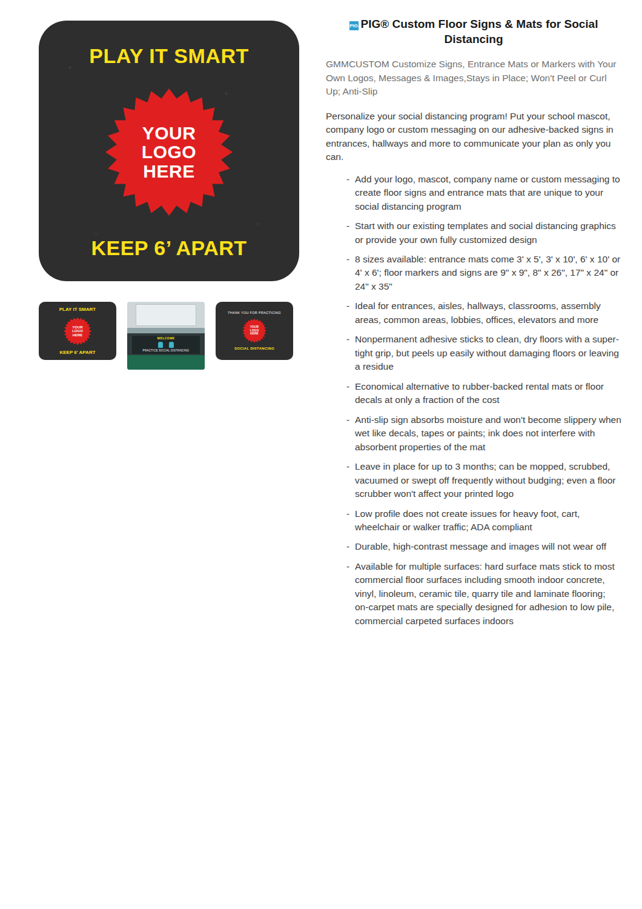PLAY IT SMART
YOUR
LOGO
HERE
KEEP 6’ APART
PLAY IT SMART
YOUR
LOGO
HERE
KEEP 6' APART
WELCOME
PRACTICE SOCIAL DISTANCING
THANK YOU FOR PRACTICING
YOUR
LOGO
HERE
SOCIAL DISTANCING
PIGPIG® Custom Floor Signs & Mats for Social Distancing
GMMCUSTOM Customize Signs, Entrance Mats or Markers with Your Own Logos, Messages & Images,Stays in Place; Won't Peel or Curl Up; Anti-Slip
Personalize your social distancing program! Put your school mascot, company logo or custom messaging on our adhesive-backed signs in entrances, hallways and more to communicate your plan as only you can.
Add your logo, mascot, company name or custom messaging to create floor signs and entrance mats that are unique to your social distancing program
Start with our existing templates and social distancing graphics or provide your own fully customized design
8 sizes available: entrance mats come 3' x 5', 3' x 10', 6' x 10' or 4' x 6'; floor markers and signs are 9" x 9", 8" x 26", 17" x 24" or 24" x 35"
Ideal for entrances, aisles, hallways, classrooms, assembly areas, common areas, lobbies, offices, elevators and more
Nonpermanent adhesive sticks to clean, dry floors with a super-tight grip, but peels up easily without damaging floors or leaving a residue
Economical alternative to rubber-backed rental mats or floor decals at only a fraction of the cost
Anti-slip sign absorbs moisture and won't become slippery when wet like decals, tapes or paints; ink does not interfere with absorbent properties of the mat
Leave in place for up to 3 months; can be mopped, scrubbed, vacuumed or swept off frequently without budging; even a floor scrubber won't affect your printed logo
Low profile does not create issues for heavy foot, cart, wheelchair or walker traffic; ADA compliant
Durable, high-contrast message and images will not wear off
Available for multiple surfaces: hard surface mats stick to most commercial floor surfaces including smooth indoor concrete, vinyl, linoleum, ceramic tile, quarry tile and laminate flooring; on-carpet mats are specially designed for adhesion to low pile, commercial carpeted surfaces indoors